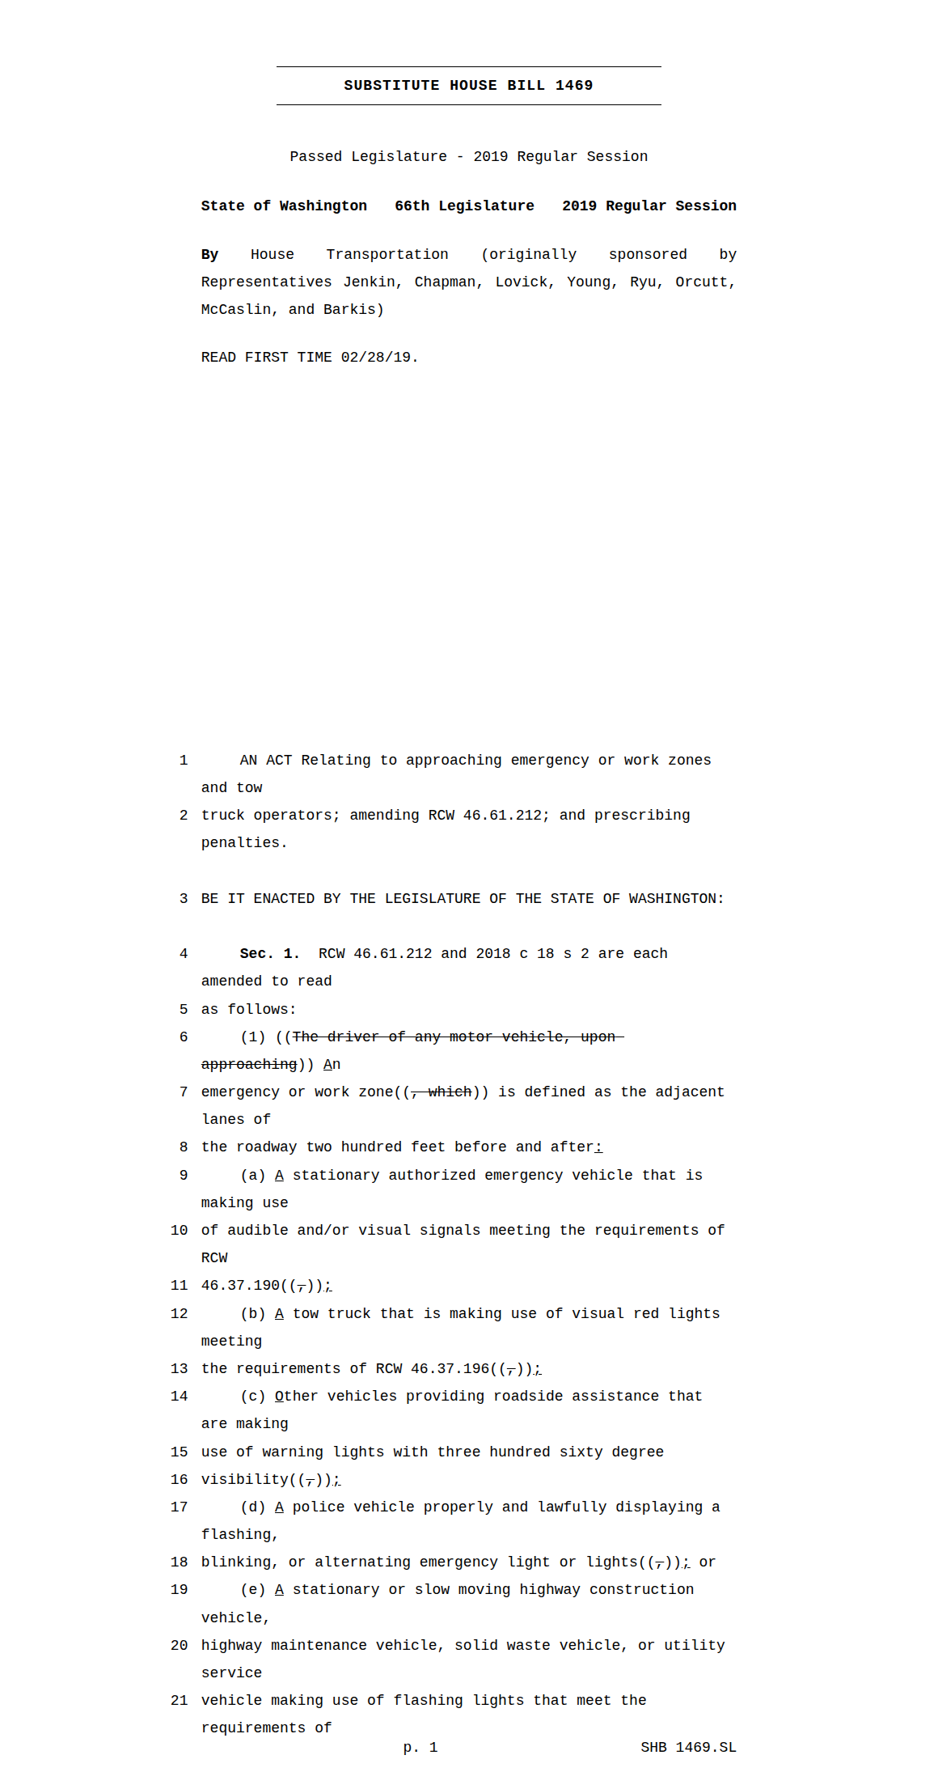SUBSTITUTE HOUSE BILL 1469
Passed Legislature - 2019 Regular Session
State of Washington 66th Legislature 2019 Regular Session
By House Transportation (originally sponsored by Representatives Jenkin, Chapman, Lovick, Young, Ryu, Orcutt, McCaslin, and Barkis)
READ FIRST TIME 02/28/19.
AN ACT Relating to approaching emergency or work zones and tow
truck operators; amending RCW 46.61.212; and prescribing penalties.
BE IT ENACTED BY THE LEGISLATURE OF THE STATE OF WASHINGTON:
Sec. 1. RCW 46.61.212 and 2018 c 18 s 2 are each amended to read
as follows:
(1) ((The driver of any motor vehicle, upon approaching)) An
emergency or work zone((, which)) is defined as the adjacent lanes of
the roadway two hundred feet before and after:
(a) A stationary authorized emergency vehicle that is making use
of audible and/or visual signals meeting the requirements of RCW
46.37.190((,));
(b) A tow truck that is making use of visual red lights meeting
the requirements of RCW 46.37.196((,));
(c) Other vehicles providing roadside assistance that are making
use of warning lights with three hundred sixty degree
visibility((,));
(d) A police vehicle properly and lawfully displaying a flashing,
blinking, or alternating emergency light or lights((,)); or
(e) A stationary or slow moving highway construction vehicle,
highway maintenance vehicle, solid waste vehicle, or utility service
vehicle making use of flashing lights that meet the requirements of
p. 1 SHB 1469.SL